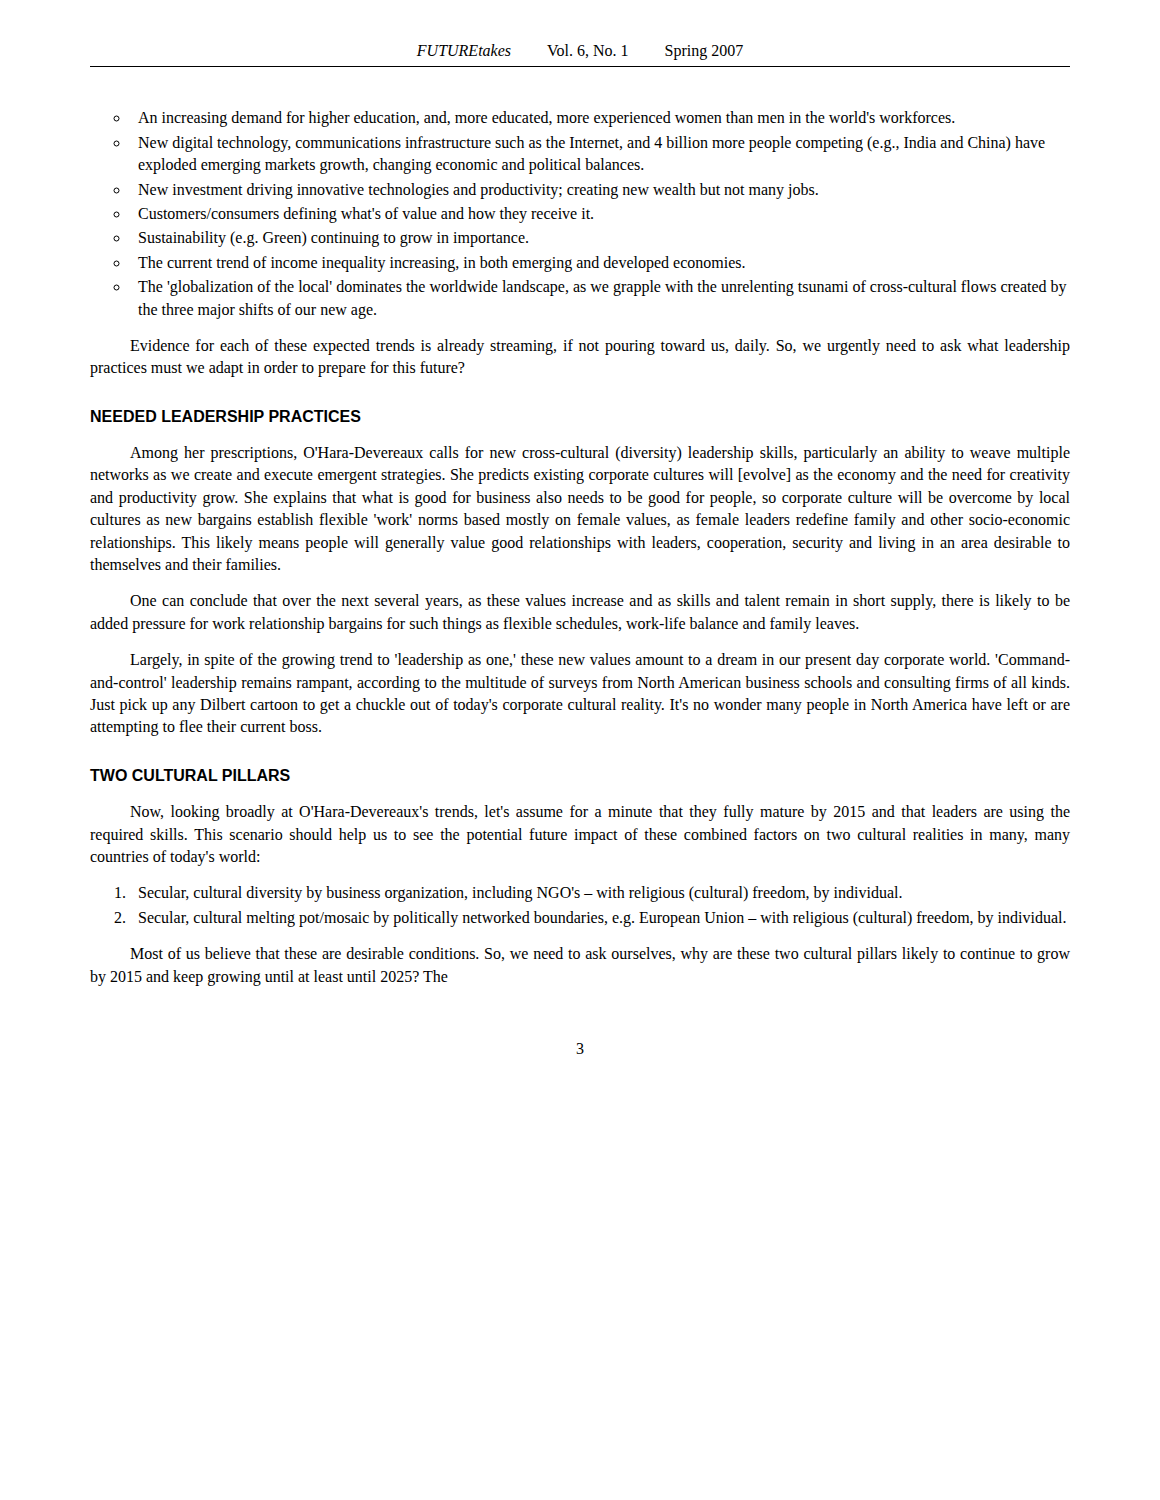FUTUREtakes Vol. 6, No. 1 Spring 2007
An increasing demand for higher education, and, more educated, more experienced women than men in the world's workforces.
New digital technology, communications infrastructure such as the Internet, and 4 billion more people competing (e.g., India and China) have exploded emerging markets growth, changing economic and political balances.
New investment driving innovative technologies and productivity; creating new wealth but not many jobs.
Customers/consumers defining what's of value and how they receive it.
Sustainability (e.g. Green) continuing to grow in importance.
The current trend of income inequality increasing, in both emerging and developed economies.
The 'globalization of the local' dominates the worldwide landscape, as we grapple with the unrelenting tsunami of cross-cultural flows created by the three major shifts of our new age.
Evidence for each of these expected trends is already streaming, if not pouring toward us, daily. So, we urgently need to ask what leadership practices must we adapt in order to prepare for this future?
NEEDED LEADERSHIP PRACTICES
Among her prescriptions, O'Hara-Devereaux calls for new cross-cultural (diversity) leadership skills, particularly an ability to weave multiple networks as we create and execute emergent strategies. She predicts existing corporate cultures will [evolve] as the economy and the need for creativity and productivity grow. She explains that what is good for business also needs to be good for people, so corporate culture will be overcome by local cultures as new bargains establish flexible 'work' norms based mostly on female values, as female leaders redefine family and other socio-economic relationships. This likely means people will generally value good relationships with leaders, cooperation, security and living in an area desirable to themselves and their families.
One can conclude that over the next several years, as these values increase and as skills and talent remain in short supply, there is likely to be added pressure for work relationship bargains for such things as flexible schedules, work-life balance and family leaves.
Largely, in spite of the growing trend to 'leadership as one,' these new values amount to a dream in our present day corporate world. 'Command-and-control' leadership remains rampant, according to the multitude of surveys from North American business schools and consulting firms of all kinds. Just pick up any Dilbert cartoon to get a chuckle out of today's corporate cultural reality. It's no wonder many people in North America have left or are attempting to flee their current boss.
TWO CULTURAL PILLARS
Now, looking broadly at O'Hara-Devereaux's trends, let's assume for a minute that they fully mature by 2015 and that leaders are using the required skills. This scenario should help us to see the potential future impact of these combined factors on two cultural realities in many, many countries of today's world:
Secular, cultural diversity by business organization, including NGO's – with religious (cultural) freedom, by individual.
Secular, cultural melting pot/mosaic by politically networked boundaries, e.g. European Union – with religious (cultural) freedom, by individual.
Most of us believe that these are desirable conditions. So, we need to ask ourselves, why are these two cultural pillars likely to continue to grow by 2015 and keep growing until at least until 2025? The
3